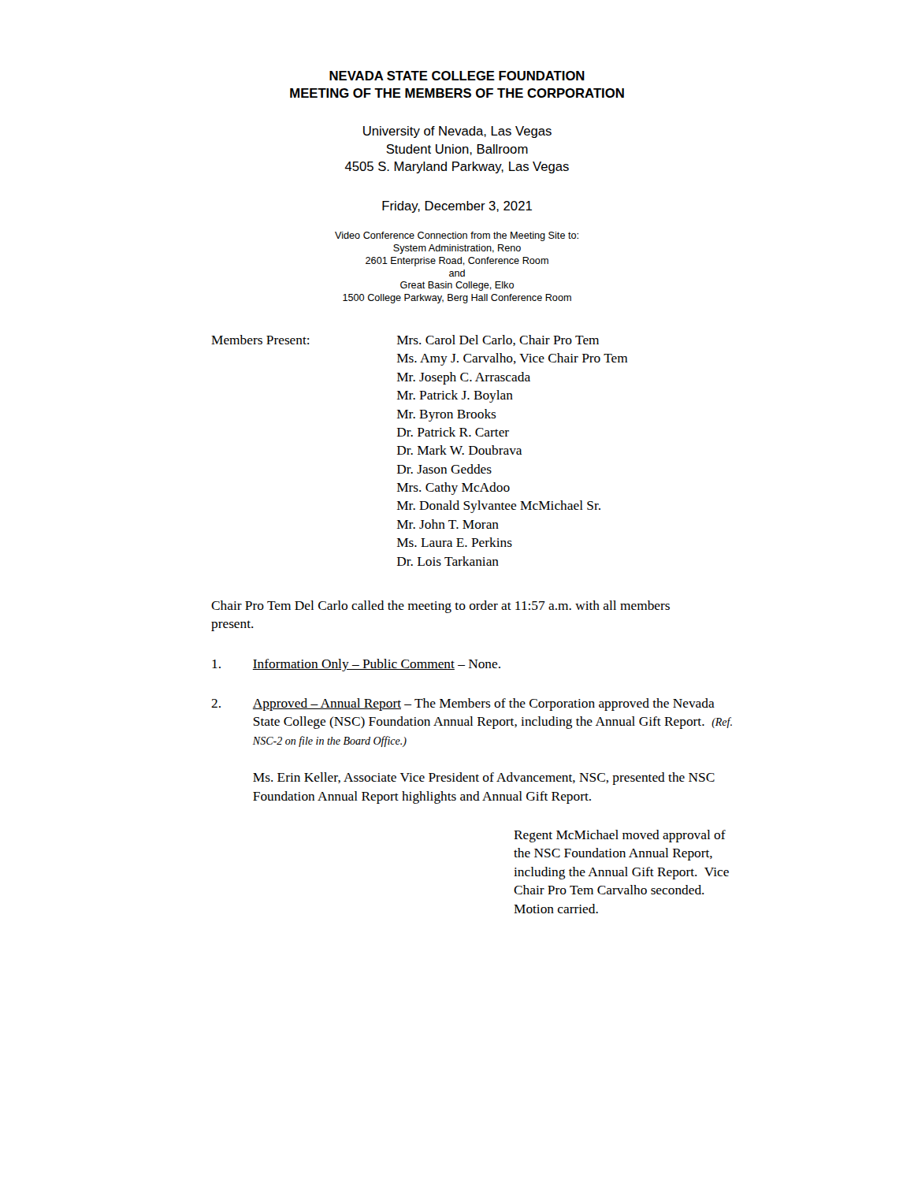NEVADA STATE COLLEGE FOUNDATION
MEETING OF THE MEMBERS OF THE CORPORATION
University of Nevada, Las Vegas
Student Union, Ballroom
4505 S. Maryland Parkway, Las Vegas
Friday, December 3, 2021
Video Conference Connection from the Meeting Site to:
System Administration, Reno
2601 Enterprise Road, Conference Room
and
Great Basin College, Elko
1500 College Parkway, Berg Hall Conference Room
Members Present:
Mrs. Carol Del Carlo, Chair Pro Tem
Ms. Amy J. Carvalho, Vice Chair Pro Tem
Mr. Joseph C. Arrascada
Mr. Patrick J. Boylan
Mr. Byron Brooks
Dr. Patrick R. Carter
Dr. Mark W. Doubrava
Dr. Jason Geddes
Mrs. Cathy McAdoo
Mr. Donald Sylvantee McMichael Sr.
Mr. John T. Moran
Ms. Laura E. Perkins
Dr. Lois Tarkanian
Chair Pro Tem Del Carlo called the meeting to order at 11:57 a.m. with all members present.
1.
Information Only – Public Comment – None.
2.
Approved – Annual Report – The Members of the Corporation approved the Nevada State College (NSC) Foundation Annual Report, including the Annual Gift Report. (Ref. NSC-2 on file in the Board Office.)
Ms. Erin Keller, Associate Vice President of Advancement, NSC, presented the NSC Foundation Annual Report highlights and Annual Gift Report.
Regent McMichael moved approval of the NSC Foundation Annual Report, including the Annual Gift Report. Vice Chair Pro Tem Carvalho seconded. Motion carried.